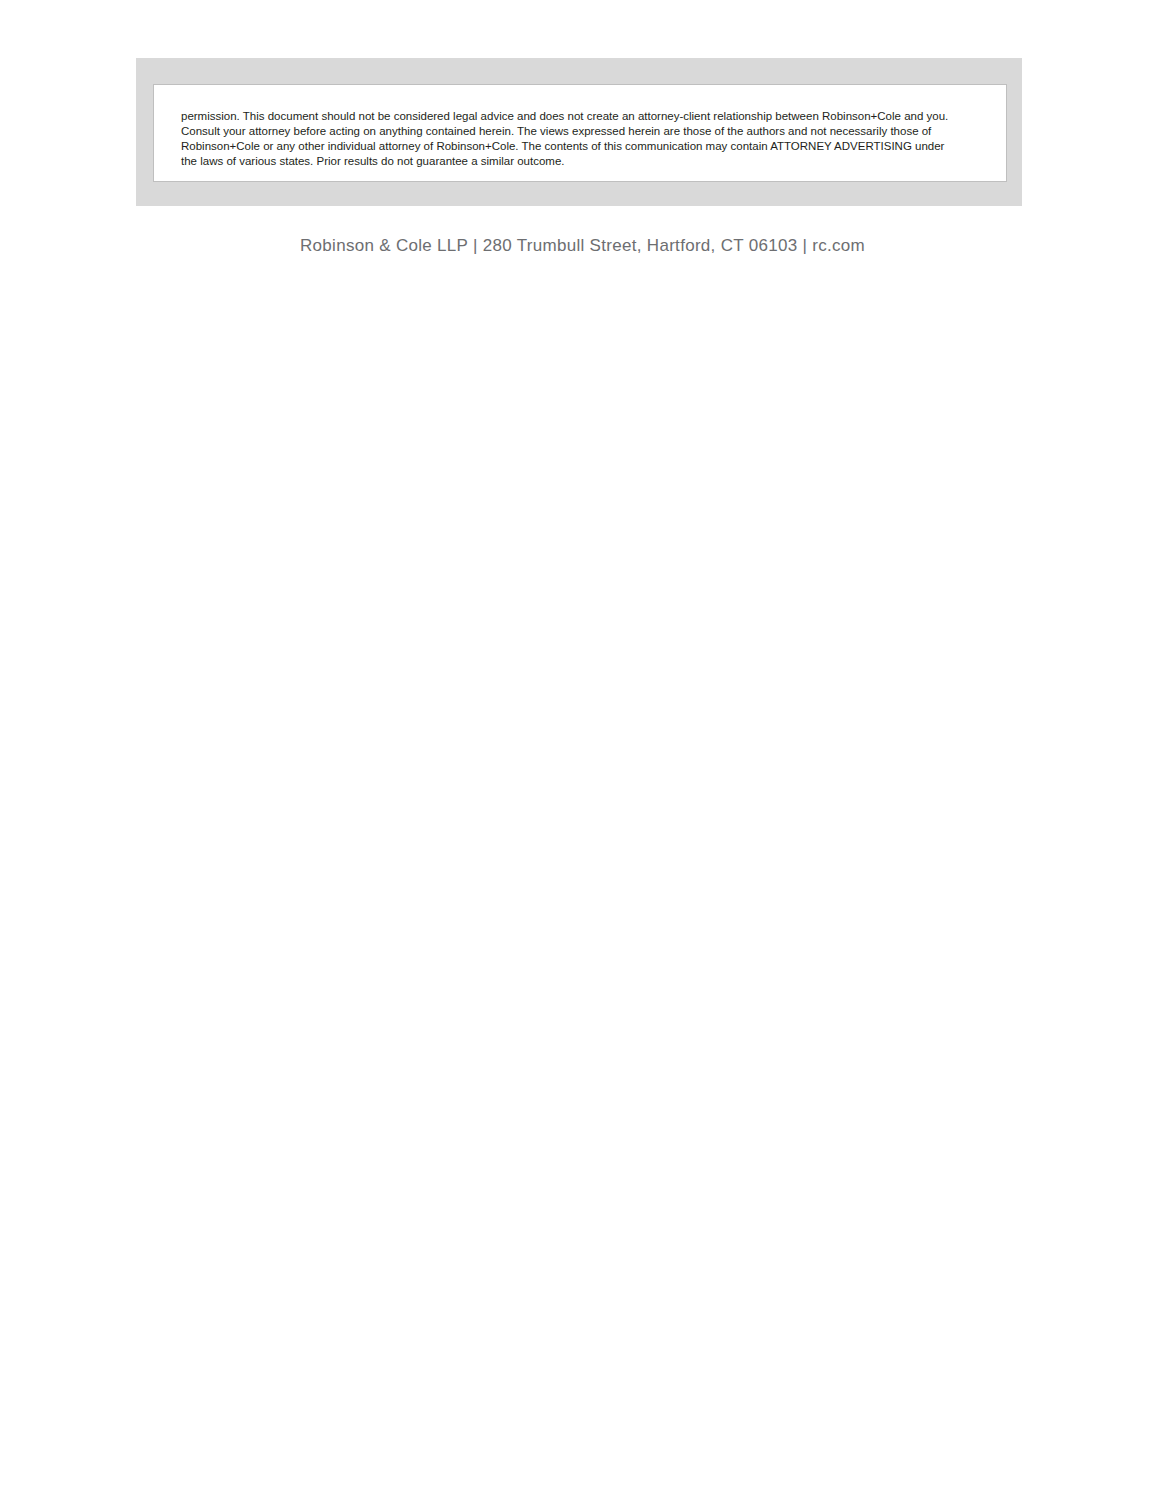permission. This document should not be considered legal advice and does not create an attorney-client relationship between Robinson+Cole and you. Consult your attorney before acting on anything contained herein. The views expressed herein are those of the authors and not necessarily those of Robinson+Cole or any other individual attorney of Robinson+Cole. The contents of this communication may contain ATTORNEY ADVERTISING under the laws of various states. Prior results do not guarantee a similar outcome.
Robinson & Cole LLP | 280 Trumbull Street, Hartford, CT 06103 | rc.com